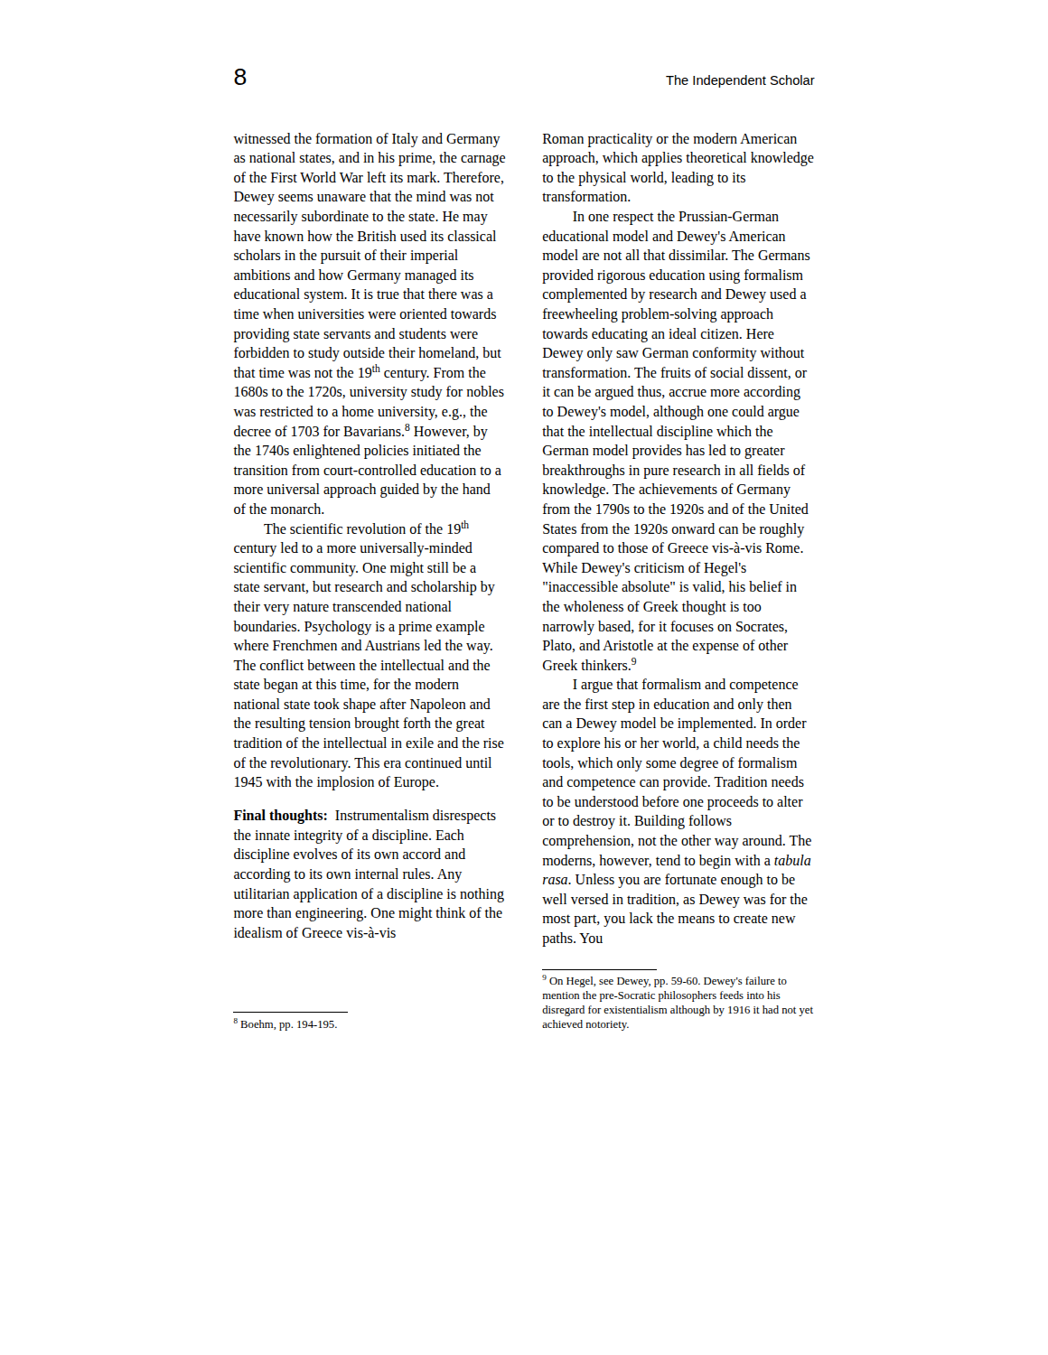8
The Independent Scholar
witnessed the formation of Italy and Germany as national states, and in his prime, the carnage of the First World War left its mark. Therefore, Dewey seems unaware that the mind was not necessarily subordinate to the state. He may have known how the British used its classical scholars in the pursuit of their imperial ambitions and how Germany managed its educational system. It is true that there was a time when universities were oriented towards providing state servants and students were forbidden to study outside their homeland, but that time was not the 19th century. From the 1680s to the 1720s, university study for nobles was restricted to a home university, e.g., the decree of 1703 for Bavarians.8 However, by the 1740s enlightened policies initiated the transition from court-controlled education to a more universal approach guided by the hand of the monarch.
The scientific revolution of the 19th century led to a more universally-minded scientific community. One might still be a state servant, but research and scholarship by their very nature transcended national boundaries. Psychology is a prime example where Frenchmen and Austrians led the way. The conflict between the intellectual and the state began at this time, for the modern national state took shape after Napoleon and the resulting tension brought forth the great tradition of the intellectual in exile and the rise of the revolutionary. This era continued until 1945 with the implosion of Europe.
Final thoughts: Instrumentalism disrespects the innate integrity of a discipline. Each discipline evolves of its own accord and according to its own internal rules. Any utilitarian application of a discipline is nothing more than engineering. One might think of the idealism of Greece vis-à-vis
8 Boehm, pp. 194-195.
Roman practicality or the modern American approach, which applies theoretical knowledge to the physical world, leading to its transformation.
In one respect the Prussian-German educational model and Dewey's American model are not all that dissimilar. The Germans provided rigorous education using formalism complemented by research and Dewey used a freewheeling problem-solving approach towards educating an ideal citizen. Here Dewey only saw German conformity without transformation. The fruits of social dissent, or it can be argued thus, accrue more according to Dewey's model, although one could argue that the intellectual discipline which the German model provides has led to greater breakthroughs in pure research in all fields of knowledge. The achievements of Germany from the 1790s to the 1920s and of the United States from the 1920s onward can be roughly compared to those of Greece vis-à-vis Rome. While Dewey's criticism of Hegel's "inaccessible absolute" is valid, his belief in the wholeness of Greek thought is too narrowly based, for it focuses on Socrates, Plato, and Aristotle at the expense of other Greek thinkers.9
I argue that formalism and competence are the first step in education and only then can a Dewey model be implemented. In order to explore his or her world, a child needs the tools, which only some degree of formalism and competence can provide. Tradition needs to be understood before one proceeds to alter or to destroy it. Building follows comprehension, not the other way around. The moderns, however, tend to begin with a tabula rasa. Unless you are fortunate enough to be well versed in tradition, as Dewey was for the most part, you lack the means to create new paths. You
9 On Hegel, see Dewey, pp. 59-60. Dewey's failure to mention the pre-Socratic philosophers feeds into his disregard for existentialism although by 1916 it had not yet achieved notoriety.